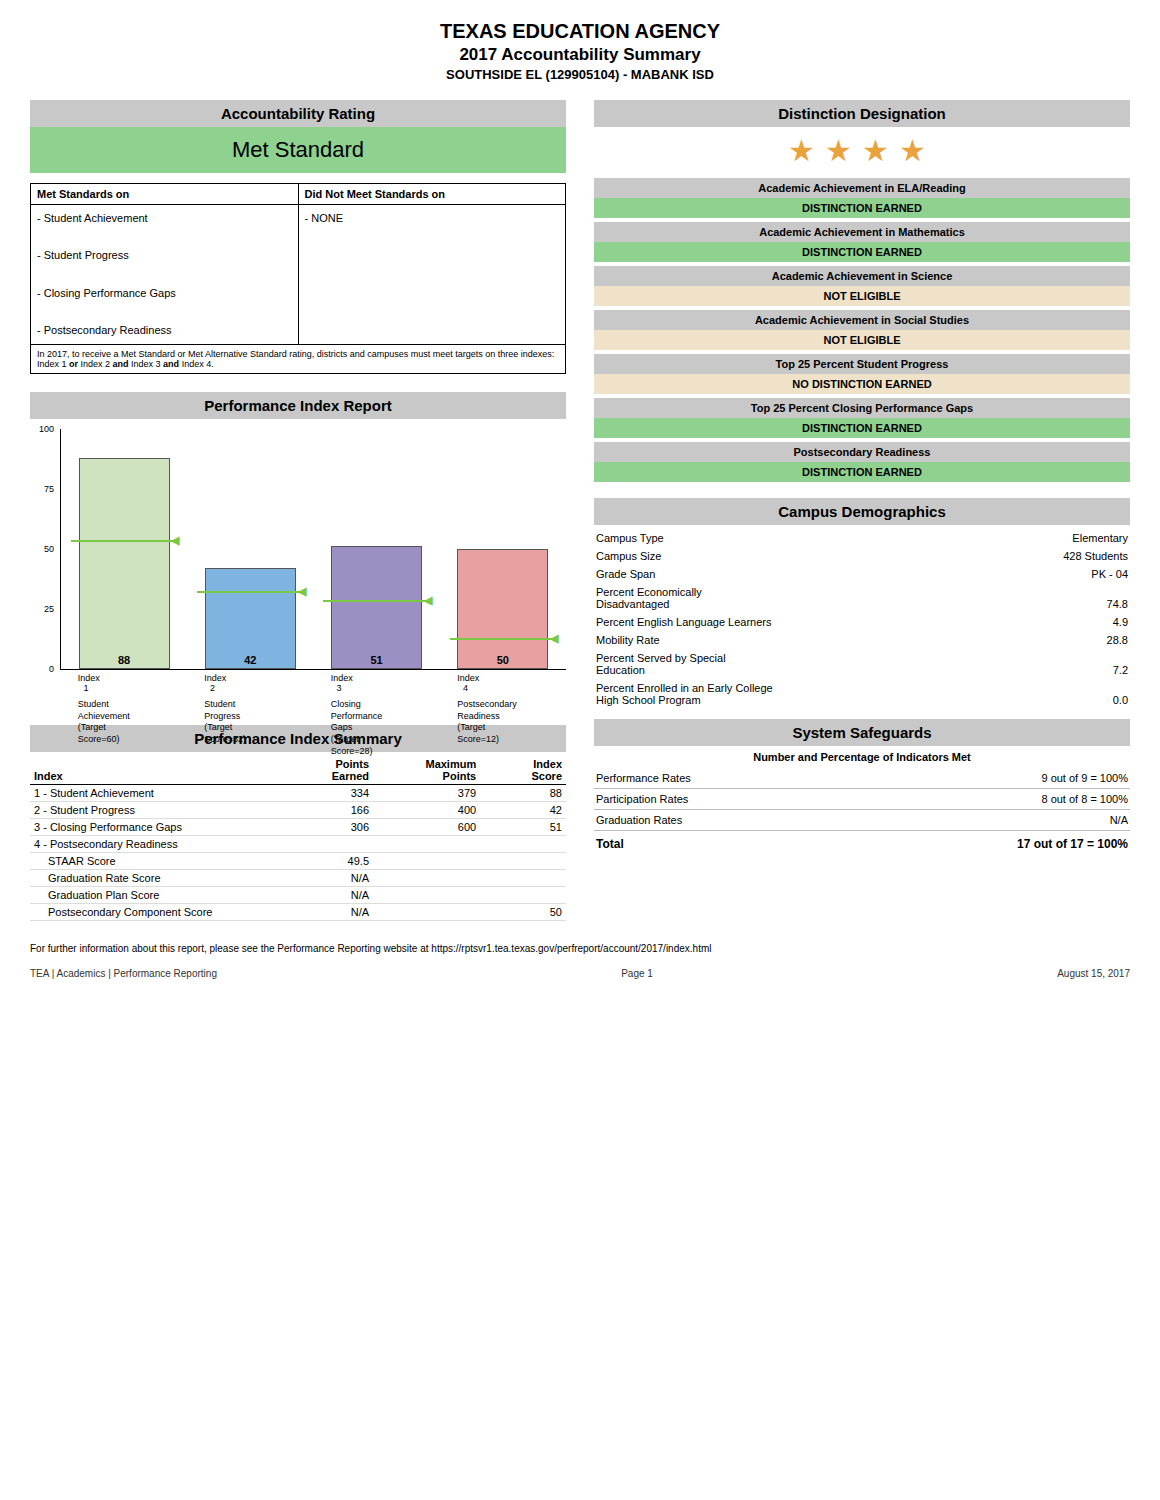TEXAS EDUCATION AGENCY
2017 Accountability Summary
SOUTHSIDE EL (129905104) - MABANK ISD
Accountability Rating
Met Standard
| Met Standards on | Did Not Meet Standards on |
| - Student Achievement - Student Progress - Closing Performance Gaps - Postsecondary Readiness | - NONE |
In 2017, to receive a Met Standard or Met Alternative Standard rating, districts and campuses must meet targets on three indexes: Index 1 or Index 2 and Index 3 and Index 4.
Performance Index Report
100 75 50 25 0
88
42
51
50
Index 1
Student
Achievement
(Target Score=60)
Index 2
Student
Progress
(Target Score=32)
Index 3
Closing
Performance Gaps
(Target Score=28)
Index 4
Postsecondary
Readiness
(Target Score=12)
Performance Index Summary
| Index | Points Earned | Maximum Points | Index Score |
| --- | --- | --- | --- |
| 1 - Student Achievement | 334 | 379 | 88 |
| 2 - Student Progress | 166 | 400 | 42 |
| 3 - Closing Performance Gaps | 306 | 600 | 51 |
| 4 - Postsecondary Readiness | | | |
| STAAR Score | 49.5 | | |
| Graduation Rate Score | N/A | | |
| Graduation Plan Score | N/A | | |
| Postsecondary Component Score | N/A | | 50 |
Distinction Designation
★★★★
Academic Achievement in ELA/Reading
DISTINCTION EARNED
Academic Achievement in Mathematics
DISTINCTION EARNED
Academic Achievement in Science
NOT ELIGIBLE
Academic Achievement in Social Studies
NOT ELIGIBLE
Top 25 Percent Student Progress
NO DISTINCTION EARNED
Top 25 Percent Closing Performance Gaps
DISTINCTION EARNED
Postsecondary Readiness
DISTINCTION EARNED
Campus Demographics
| Campus Type | Elementary |
| Campus Size | 428 Students |
| Grade Span | PK - 04 |
| Percent Economically Disadvantaged | 74.8 |
| Percent English Language Learners | 4.9 |
| Mobility Rate | 28.8 |
| Percent Served by Special Education | 7.2 |
| Percent Enrolled in an Early College High School Program | 0.0 |
System Safeguards
Number and Percentage of Indicators Met
| Performance Rates | 9 out of 9 = 100% |
| Participation Rates | 8 out of 8 = 100% |
| Graduation Rates | N/A |
| Total | 17 out of 17 = 100% |
For further information about this report, please see the Performance Reporting website at https://rptsvr1.tea.texas.gov/perfreport/account/2017/index.html
TEA | Academics | Performance Reporting
Page 1
August 15, 2017